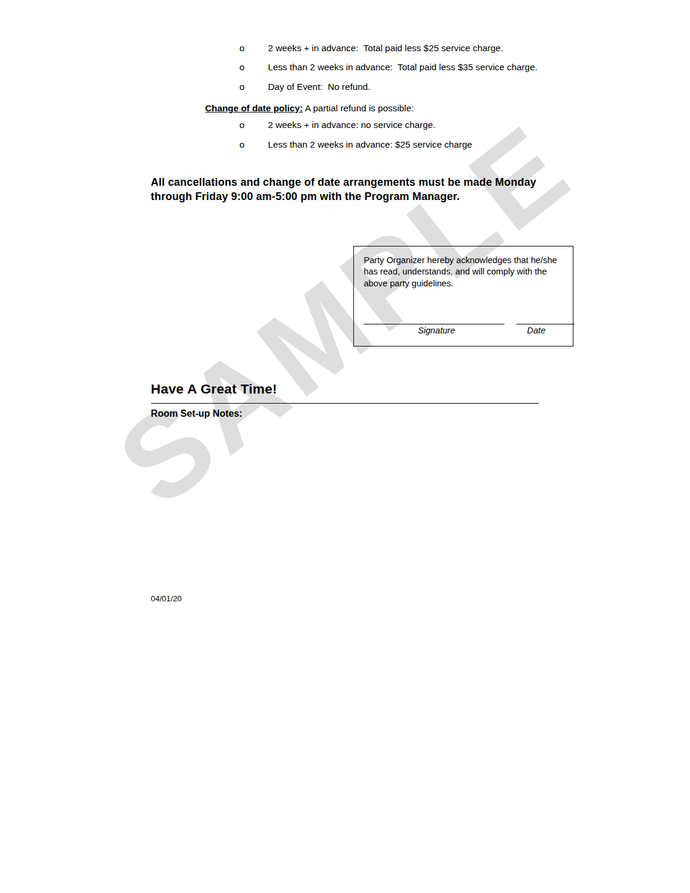SAMPLE
2 weeks + in advance: Total paid less $25 service charge.
Less than 2 weeks in advance: Total paid less $35 service charge.
Day of Event: No refund.
Change of date policy: A partial refund is possible:
2 weeks + in advance: no service charge.
Less than 2 weeks in advance: $25 service charge
All cancellations and change of date arrangements must be made Monday through Friday 9:00 am-5:00 pm with the Program Manager.
Party Organizer hereby acknowledges that he/she has read, understands, and will comply with the above party guidelines.
_____________________________ ____________
Signature Date
Have A Great Time!
Room Set-up Notes:
04/01/20